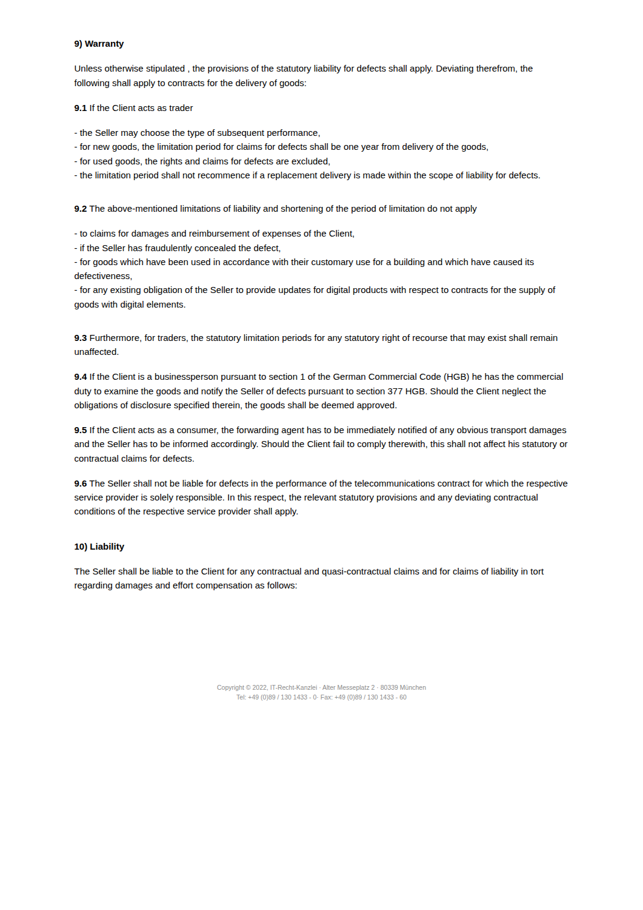9) Warranty
Unless otherwise stipulated , the provisions of the statutory liability for defects shall apply. Deviating therefrom, the following shall apply to contracts for the delivery of goods:
9.1 If the Client acts as trader
- the Seller may choose the type of subsequent performance, - for new goods, the limitation period for claims for defects shall be one year from delivery of the goods, - for used goods, the rights and claims for defects are excluded, - the limitation period shall not recommence if a replacement delivery is made within the scope of liability for defects.
9.2 The above-mentioned limitations of liability and shortening of the period of limitation do not apply
- to claims for damages and reimbursement of expenses of the Client, - if the Seller has fraudulently concealed the defect, - for goods which have been used in accordance with their customary use for a building and which have caused its defectiveness, - for any existing obligation of the Seller to provide updates for digital products with respect to contracts for the supply of goods with digital elements.
9.3 Furthermore, for traders, the statutory limitation periods for any statutory right of recourse that may exist shall remain unaffected.
9.4 If the Client is a businessperson pursuant to section 1 of the German Commercial Code (HGB) he has the commercial duty to examine the goods and notify the Seller of defects pursuant to section 377 HGB. Should the Client neglect the obligations of disclosure specified therein, the goods shall be deemed approved.
9.5 If the Client acts as a consumer, the forwarding agent has to be immediately notified of any obvious transport damages and the Seller has to be informed accordingly. Should the Client fail to comply therewith, this shall not affect his statutory or contractual claims for defects.
9.6 The Seller shall not be liable for defects in the performance of the telecommunications contract for which the respective service provider is solely responsible. In this respect, the relevant statutory provisions and any deviating contractual conditions of the respective service provider shall apply.
10) Liability
The Seller shall be liable to the Client for any contractual and quasi-contractual claims and for claims of liability in tort regarding damages and effort compensation as follows:
Copyright © 2022, IT-Recht-Kanzlei · Alter Messeplatz 2 · 80339 München
Tel: +49 (0)89 / 130 1433 - 0· Fax: +49 (0)89 / 130 1433 - 60